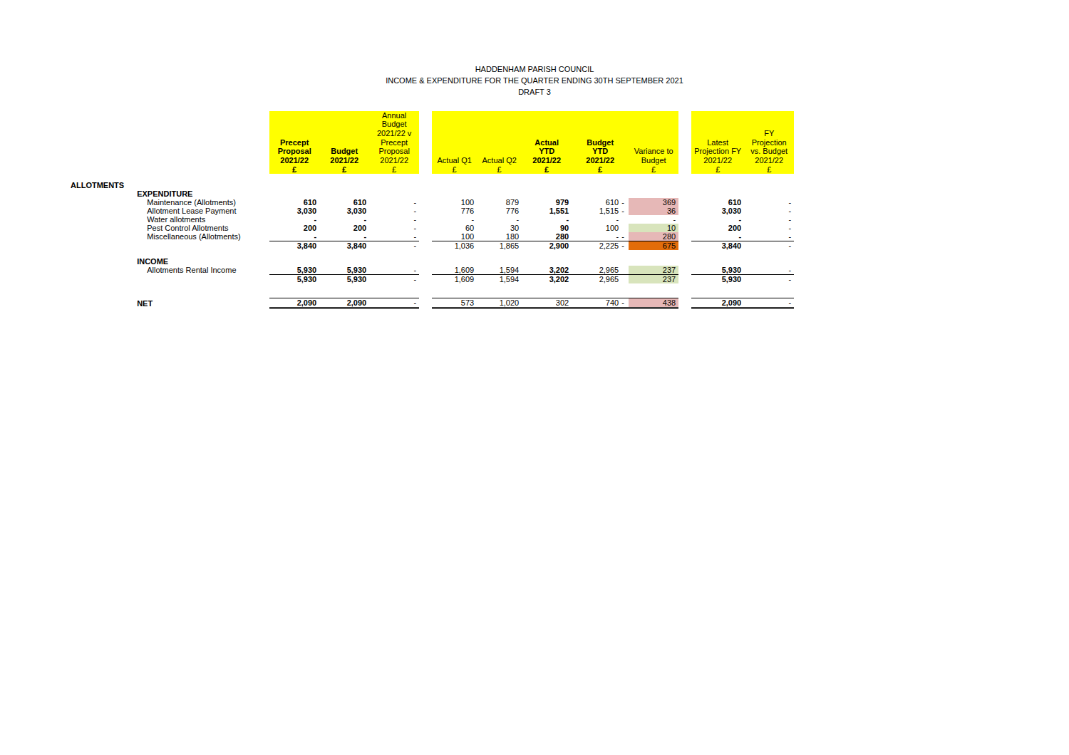HADDENHAM PARISH COUNCIL
INCOME & EXPENDITURE FOR THE QUARTER ENDING 30TH SEPTEMBER 2021
DRAFT 3
| | | Precept Proposal 2021/22 | Budget 2021/22 | Annual Budget 2021/22 v Precept Proposal 2021/22 | | Actual Q1 | Actual Q2 | Actual YTD 2021/22 | Budget YTD 2021/22 | Variance to Budget | | Latest Projection FY 2021/22 | FY Projection vs. Budget 2021/22 |
| | | £ | £ | £ | | £ | £ | £ | £ | £ | | £ | £ |
| ALLOTMENTS | |
| | EXPENDITURE | |
| | Maintenance (Allotments) | 610 | 610 | - | | 100 | 879 | 979 | 610 | - | 369 | | 610 | - |
| | Allotment Lease Payment | 3,030 | 3,030 | - | | 776 | 776 | 1,551 | 1,515 | - | 36 | | 3,030 | - |
| | Water allotments | - | - | - | | - | - | - | - | | - | | - | - |
| | Pest Control Allotments | 200 | 200 | - | | 60 | 30 | 90 | 100 | | 10 | | 200 | - |
| | Miscellaneous (Allotments) | - | - | - | | 100 | 180 | 280 | - | - | 280 | | - | - |
| | | 3,840 | 3,840 | - | | 1,036 | 1,865 | 2,900 | 2,225 | - | 675 | | 3,840 | - |
| | INCOME | |
| | Allotments Rental Income | 5,930 | 5,930 | - | | 1,609 | 1,594 | 3,202 | 2,965 | | 237 | | 5,930 | - |
| | | 5,930 | 5,930 | - | | 1,609 | 1,594 | 3,202 | 2,965 | | 237 | | 5,930 | - |
| | NET | 2,090 | 2,090 | - | | 573 | 1,020 | 302 | 740 | - | 438 | | 2,090 | - |